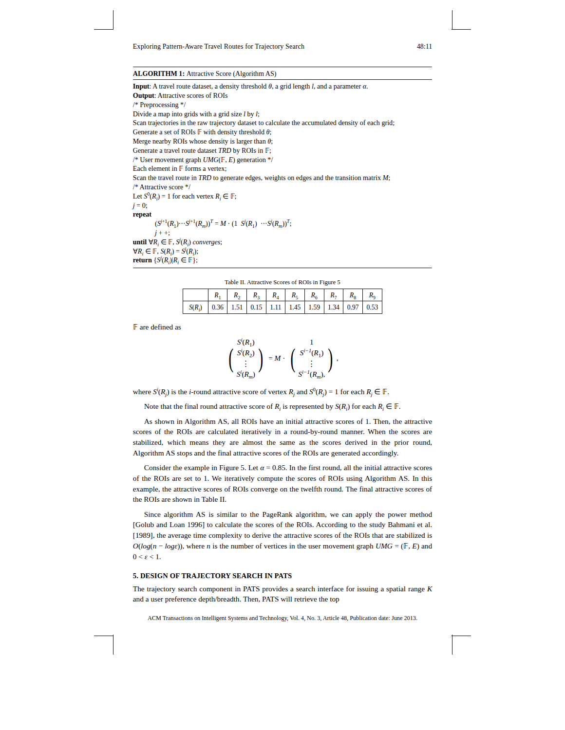Exploring Pattern-Aware Travel Routes for Trajectory Search 48:11
ALGORITHM 1: Attractive Score (Algorithm AS)
Input: A travel route dataset, a density threshold θ, a grid length l, and a parameter α.
Output: Attractive scores of ROIs
/* Preprocessing */
Divide a map into grids with a grid size l by l;
Scan trajectories in the raw trajectory dataset to calculate the accumulated density of each grid;
Generate a set of ROIs 𝔽 with density threshold θ;
Merge nearby ROIs whose density is larger than θ;
Generate a travel route dataset TRD by ROIs in 𝔽;
/* User movement graph UMG(𝔽, E) generation */
Each element in 𝔽 forms a vertex;
Scan the travel route in TRD to generate edges, weights on edges and the transition matrix M;
/* Attractive score */
Let S0(Ri) = 1 for each vertex Ri ∈ 𝔽;
j = 0;
repeat
(Sj+1(R1)···Sj+1(Rm))T = M · (1 Sj(R1) ···Sj(Rm))T;
j + +;
until ∀Ri ∈ 𝔽, Sj(Ri) converges;
∀Ri ∈ 𝔽, S(Ri) = Sj(Ri);
return {Sj(Ri)|Ri ∈ 𝔽};
Table II. Attractive Scores of ROIs in Figure 5
| | R 1 | R 2 | R 3 | R 4 | R 5 | R 6 | R 7 | R 8 | R 9 |
| S ( R i ) | 0.36 | 1.51 | 0.15 | 1.11 | 1.45 | 1.59 | 1.34 | 0.97 | 0.53 |
𝔽 are defined as
( Si(R1) Si(R2) ⋮ Si(Rm) ) = M · ( 1 Si−1(R1) ⋮ Si−1(Rm), ) ,
where Si(Rj) is the i-round attractive score of vertex Rj and S0(Rj) = 1 for each Rj ∈ 𝔽.
Note that the final round attractive score of Ri is represented by S(Ri) for each Ri ∈ 𝔽.
As shown in Algorithm AS, all ROIs have an initial attractive scores of 1. Then, the attractive scores of the ROIs are calculated iteratively in a round-by-round manner. When the scores are stabilized, which means they are almost the same as the scores derived in the prior round, Algorithm AS stops and the final attractive scores of the ROIs are generated accordingly.
Consider the example in Figure 5. Let α = 0.85. In the first round, all the initial attractive scores of the ROIs are set to 1. We iteratively compute the scores of ROIs using Algorithm AS. In this example, the attractive scores of ROIs converge on the twelfth round. The final attractive scores of the ROIs are shown in Table II.
Since algorithm AS is similar to the PageRank algorithm, we can apply the power method [Golub and Loan 1996] to calculate the scores of the ROIs. According to the study Bahmani et al. [1989], the average time complexity to derive the attractive scores of the ROIs that are stabilized is O(log(n − logε)), where n is the number of vertices in the user movement graph UMG = (𝔽, E) and 0 < ε < 1.
5. Design of Trajectory Search in PATS
The trajectory search component in PATS provides a search interface for issuing a spatial range K and a user preference depth/breadth. Then, PATS will retrieve the top
ACM Transactions on Intelligent Systems and Technology, Vol. 4, No. 3, Article 48, Publication date: June 2013.